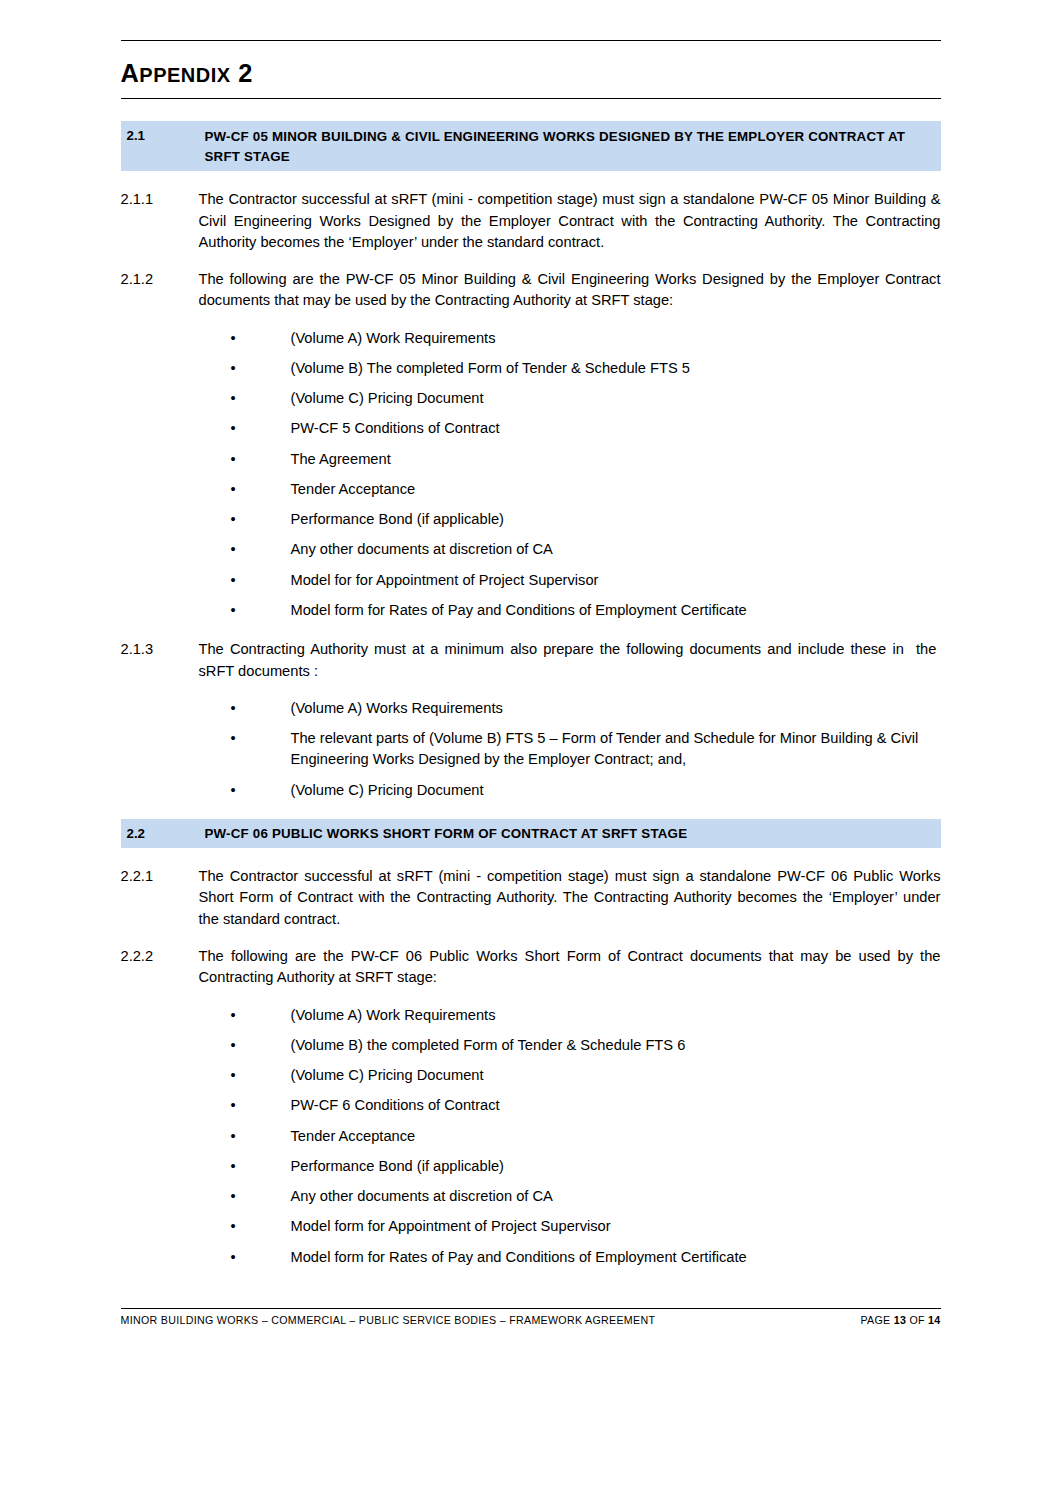APPENDIX 2
2.1
PW-CF 05 M INOR BUILDING & CIVIL ENGINEERING WORKS DESIGNED BY THE EMPLOYER CONTRACT AT SRFT STAGE
2.1.1
The Contractor successful at sRFT (mini - competition stage) must sign a standalone PW-CF 05 Minor Building & Civil Engineering Works Designed by the Employer Contract with the Contracting Authority. The Contracting Authority becomes the ‘Employer’ under the standard contract.
2.1.2
The following are the PW-CF 05 Minor Building & Civil Engineering Works Designed by the Employer Contract documents that may be used by the Contracting Authority at SRFT stage:
(Volume A) Work Requirements
(Volume B) The completed Form of Tender & Schedule FTS 5
(Volume C) Pricing Document
PW-CF 5 Conditions of Contract
The Agreement
Tender Acceptance
Performance Bond (if applicable)
Any other documents at discretion of CA
Model for for Appointment of Project Supervisor
Model form for Rates of Pay and Conditions of Employment Certificate
2.1.3
The Contracting Authority must at a minimum also prepare the following documents and include these in the sRFT documents :
(Volume A) Works Requirements
The relevant parts of (Volume B) FTS 5 – Form of Tender and Schedule for Minor Building & Civil Engineering Works Designed by the Employer Contract; and,
(Volume C) Pricing Document
2.2
PW-CF 06 PUBLIC WORKS SHORT FORM OF CONTRACT AT SRFT STAGE
2.2.1
The Contractor successful at sRFT (mini - competition stage) must sign a standalone PW-CF 06 Public Works Short Form of Contract with the Contracting Authority. The Contracting Authority becomes the ‘Employer’ under the standard contract.
2.2.2
The following are the PW-CF 06 Public Works Short Form of Contract documents that may be used by the Contracting Authority at SRFT stage:
(Volume A) Work Requirements
(Volume B) the completed Form of Tender & Schedule FTS 6
(Volume C) Pricing Document
PW-CF 6 Conditions of Contract
Tender Acceptance
Performance Bond (if applicable)
Any other documents at discretion of CA
Model form for Appointment of Project Supervisor
Model form for Rates of Pay and Conditions of Employment Certificate
Minor Building Works – Commercial – Public Service Bodies – Framework Agreement
Page 13 of 14